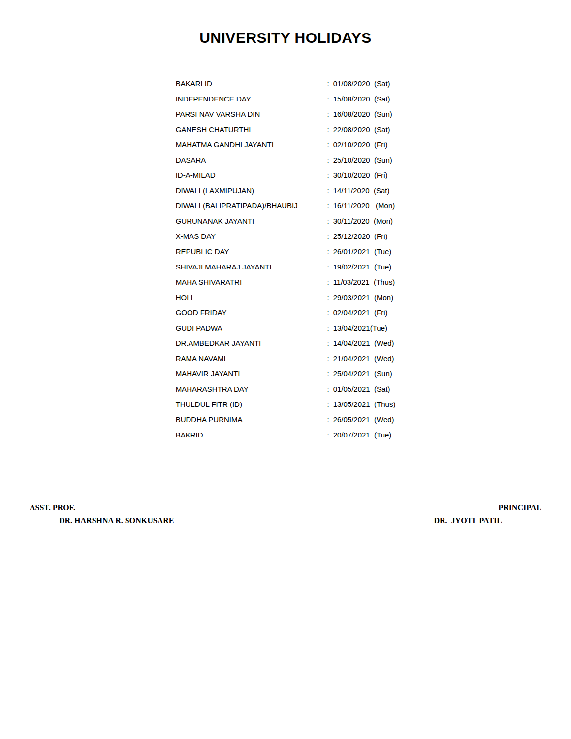UNIVERSITY HOLIDAYS
| BAKARI ID | : | 01/08/2020 (Sat) |
| INDEPENDENCE DAY | : | 15/08/2020 (Sat) |
| PARSI NAV VARSHA DIN | : | 16/08/2020 (Sun) |
| GANESH CHATURTHI | : | 22/08/2020 (Sat) |
| MAHATMA GANDHI JAYANTI | : | 02/10/2020 (Fri) |
| DASARA | : | 25/10/2020 (Sun) |
| ID-A-MILAD | : | 30/10/2020 (Fri) |
| DIWALI (LAXMIPUJAN) | : | 14/11/2020 (Sat) |
| DIWALI (BALIPRATIPADA)/BHAUBIJ | : | 16/11/2020 (Mon) |
| GURUNANAK JAYANTI | : | 30/11/2020 (Mon) |
| X-MAS DAY | : | 25/12/2020 (Fri) |
| REPUBLIC DAY | : | 26/01/2021 (Tue) |
| SHIVAJI MAHARAJ JAYANTI | : | 19/02/2021 (Tue) |
| MAHA SHIVARATRI | : | 11/03/2021 (Thus) |
| HOLI | : | 29/03/2021 (Mon) |
| GOOD FRIDAY | : | 02/04/2021 (Fri) |
| GUDI PADWA | : | 13/04/2021(Tue) |
| DR.AMBEDKAR JAYANTI | : | 14/04/2021 (Wed) |
| RAMA NAVAMI | : | 21/04/2021 (Wed) |
| MAHAVIR JAYANTI | : | 25/04/2021 (Sun) |
| MAHARASHTRA DAY | : | 01/05/2021 (Sat) |
| THULDUL FITR (ID) | : | 13/05/2021 (Thus) |
| BUDDHA PURNIMA | : | 26/05/2021 (Wed) |
| BAKRID | : | 20/07/2021 (Tue) |
| ASST. PROF. | PRINCIPAL |
| DR. HARSHNA R. SONKUSARE | DR. JYOTI PATIL |